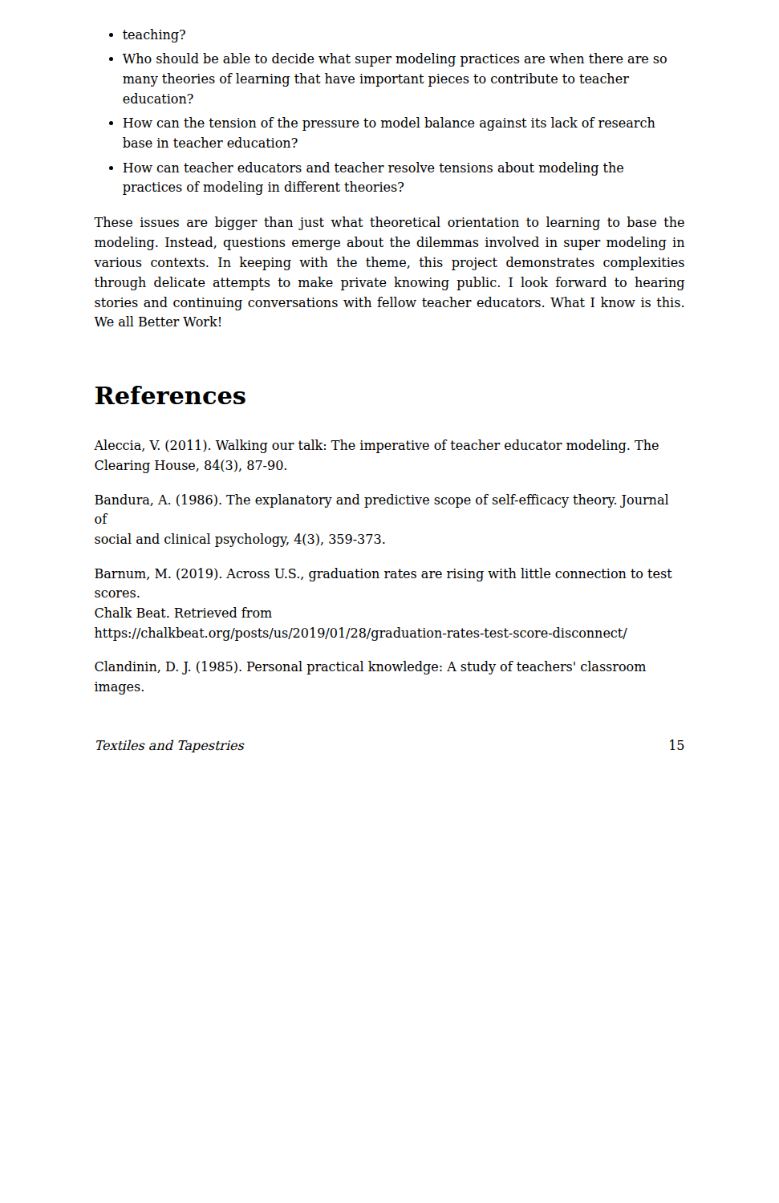teaching?
Who should be able to decide what super modeling practices are when there are so many theories of learning that have important pieces to contribute to teacher education?
How can the tension of the pressure to model balance against its lack of research base in teacher education?
How can teacher educators and teacher resolve tensions about modeling the practices of modeling in different theories?
These issues are bigger than just what theoretical orientation to learning to base the modeling. Instead, questions emerge about the dilemmas involved in super modeling in various contexts. In keeping with the theme, this project demonstrates complexities through delicate attempts to make private knowing public. I look forward to hearing stories and continuing conversations with fellow teacher educators. What I know is this. We all Better Work!
References
Aleccia, V. (2011). Walking our talk: The imperative of teacher educator modeling. The
Clearing House, 84(3), 87-90.
Bandura, A. (1986). The explanatory and predictive scope of self-efficacy theory. Journal of
social and clinical psychology, 4(3), 359-373.
Barnum, M. (2019). Across U.S., graduation rates are rising with little connection to test scores.
Chalk Beat. Retrieved from
https://chalkbeat.org/posts/us/2019/01/28/graduation-rates-test-score-disconnect/
Clandinin, D. J. (1985). Personal practical knowledge: A study of teachers' classroom images.
Textiles and Tapestries 15